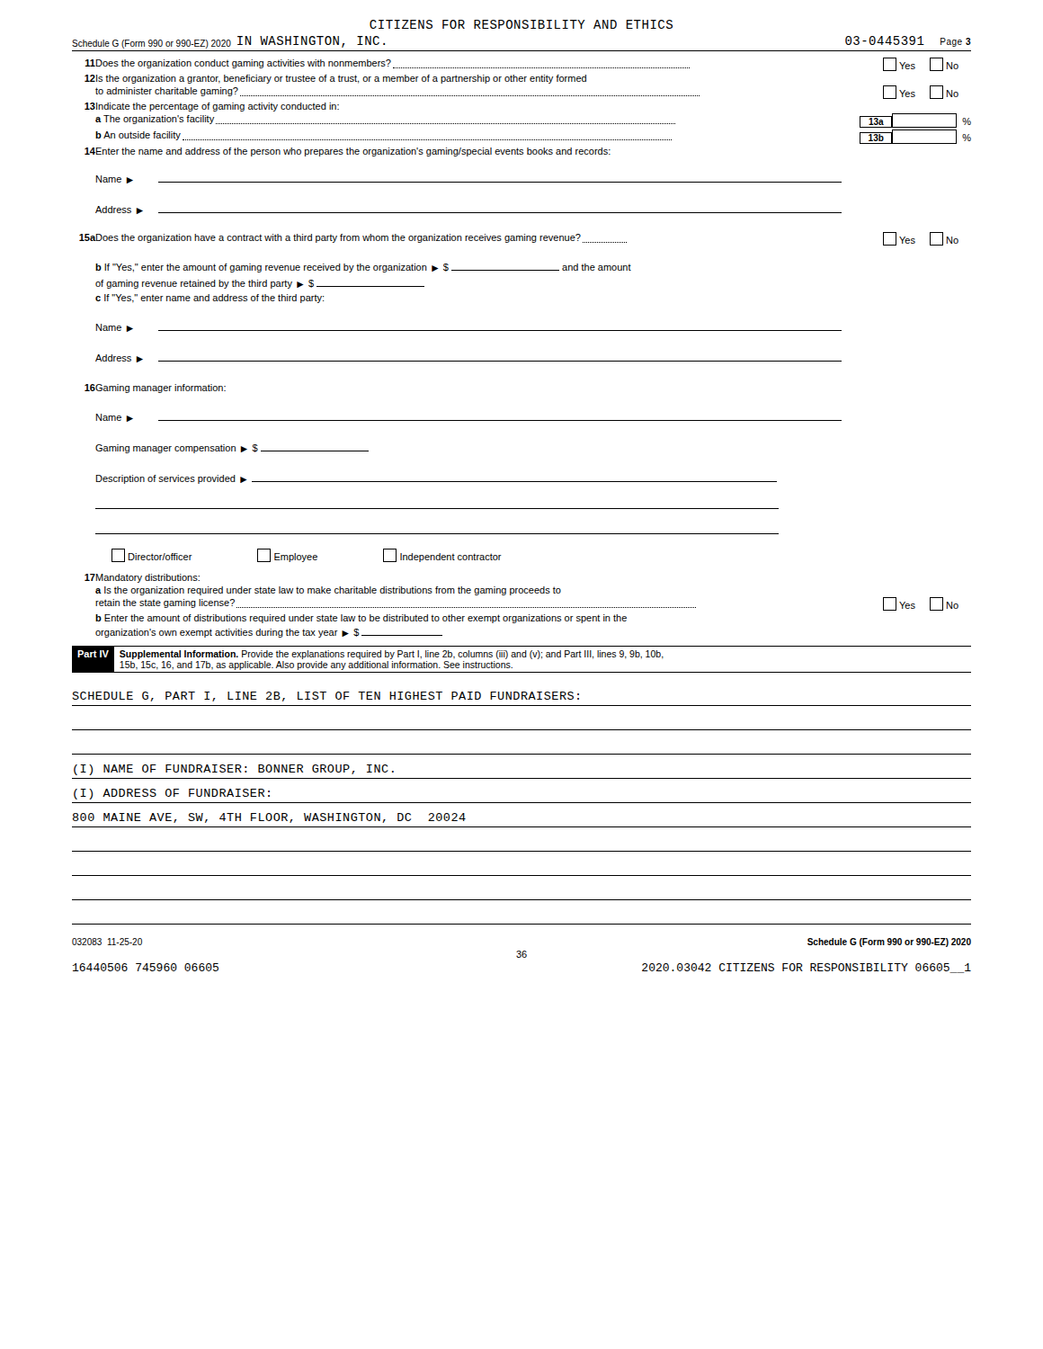CITIZENS FOR RESPONSIBILITY AND ETHICS
Schedule G (Form 990 or 990-EZ) 2020
IN WASHINGTON, INC.
03-0445391 Page 3
| 11 | Does the organization conduct gaming activities with nonmembers? | Yes No |
| 12 | Is the organization a grantor, beneficiary or trustee of a trust, or a member of a partnership or other entity formed | |
| | to administer charitable gaming? | Yes No |
| 13 | Indicate the percentage of gaming activity conducted in: |
| | a The organization's facility | 13a % |
| | b An outside facility | 13b % |
| 14 | Enter the name and address of the person who prepares the organization's gaming/special events books and records: |
Name ►
Address ►
| 15a | Does the organization have a contract with a third party from whom the organization receives gaming revenue? | Yes No |
| | b If "Yes," enter the amount of gaming revenue received by the organization ► $ and the amount |
| | of gaming revenue retained by the third party ► $ |
| | c If "Yes," enter name and address of the third party: |
Name ►
Address ►
| 16 | Gaming manager information: |
Name ►
Gaming manager compensation ► $
Description of services provided ►
Director/officer Employee Independent contractor
| 17 | Mandatory distributions: |
| | a Is the organization required under state law to make charitable distributions from the gaming proceeds to | |
| | retain the state gaming license? | Yes No |
| | b Enter the amount of distributions required under state law to be distributed to other exempt organizations or spent in the |
| | organization's own exempt activities during the tax year ► $ |
Part IV
Supplemental Information. Provide the explanations required by Part I, line 2b, columns (iii) and (v); and Part III, lines 9, 9b, 10b,
15b, 15c, 16, and 17b, as applicable. Also provide any additional information. See instructions.
SCHEDULE G, PART I, LINE 2B, LIST OF TEN HIGHEST PAID FUNDRAISERS:
(I) NAME OF FUNDRAISER: BONNER GROUP, INC.
(I) ADDRESS OF FUNDRAISER:
800 MAINE AVE, SW, 4TH FLOOR, WASHINGTON, DC 20024
032083 11-25-20
Schedule G (Form 990 or 990-EZ) 2020
36
16440506 745960 06605
2020.03042 CITIZENS FOR RESPONSIBILITY 06605__1